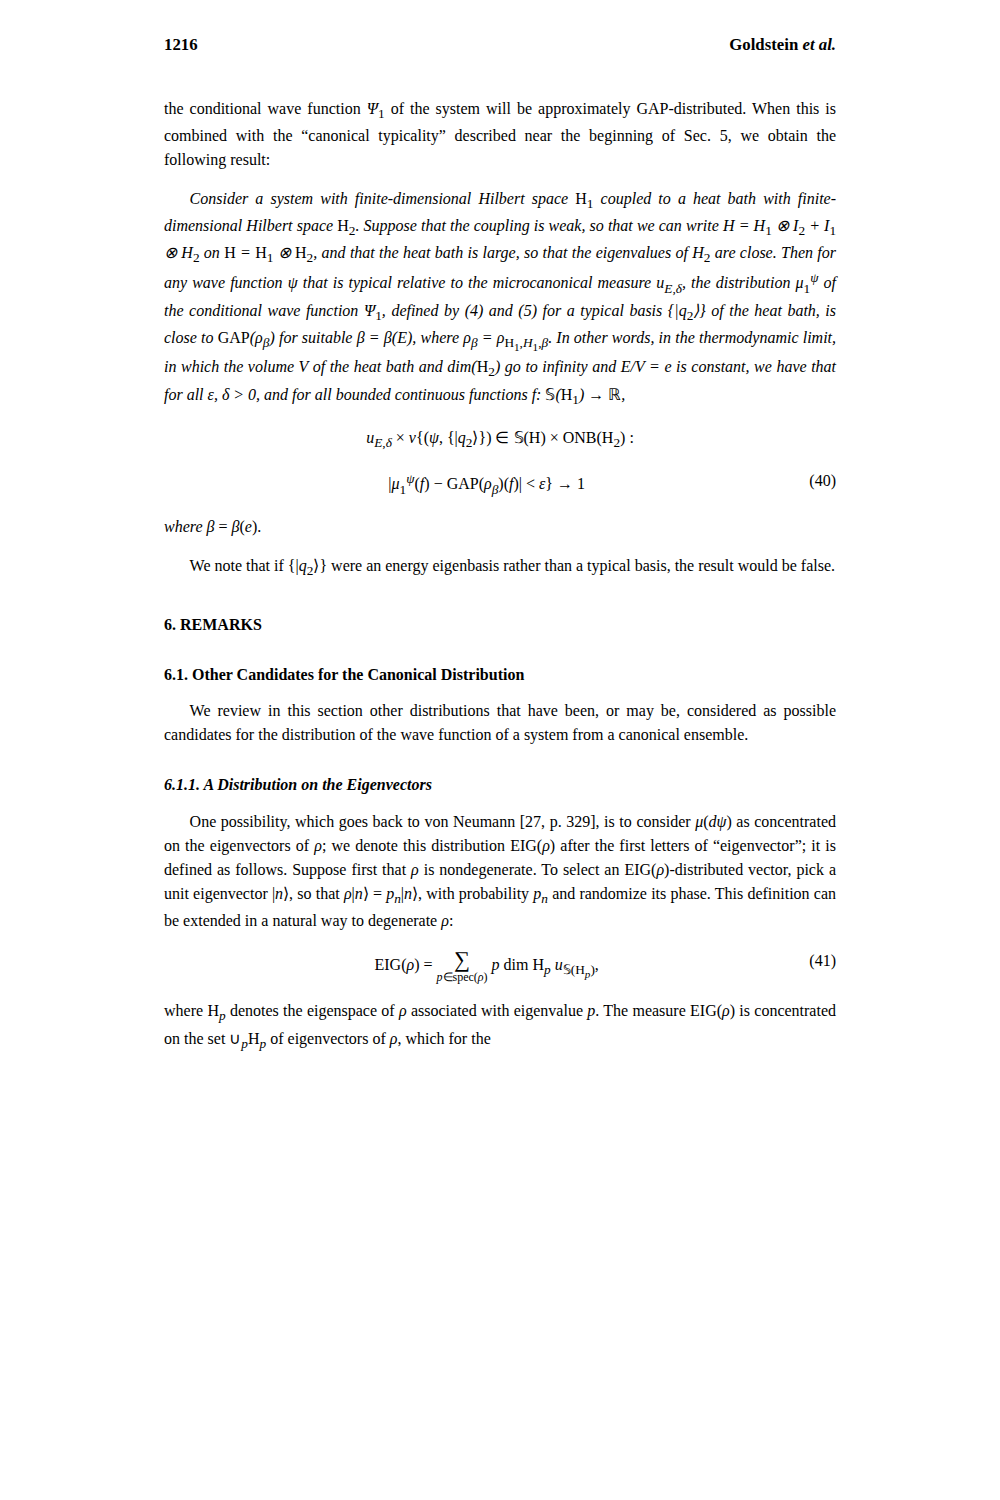1216 Goldstein et al.
the conditional wave function Ψ1 of the system will be approximately GAP-distributed. When this is combined with the “canonical typicality” described near the beginning of Sec. 5, we obtain the following result:
Consider a system with finite-dimensional Hilbert space H1 coupled to a heat bath with finite-dimensional Hilbert space H2. Suppose that the coupling is weak, so that we can write H = H1 ⊗ I2 + I1 ⊗ H2 on H = H1 ⊗ H2, and that the heat bath is large, so that the eigenvalues of H2 are close. Then for any wave function ψ that is typical relative to the microcanonical measure uE,δ, the distribution μ1ψ of the conditional wave function Ψ1, defined by (4) and (5) for a typical basis {|q2⟩} of the heat bath, is close to GAP(ρβ) for suitable β = β(E), where ρβ = ρH1,H1,β. In other words, in the thermodynamic limit, in which the volume V of the heat bath and dim(H2) go to infinity and E/V = e is constant, we have that for all ε, δ > 0, and for all bounded continuous functions f: 𝕊(H1) → ℝ,
uE,δ × ν{(ψ, {|q2⟩}) ∈ 𝕊(H) × ONB(H2) :
|μ1ψ(f) − GAP(ρβ)(f)| < ε} → 1
(40)
where β = β(e).
We note that if {|q2⟩} were an energy eigenbasis rather than a typical basis, the result would be false.
6. REMARKS
6.1. Other Candidates for the Canonical Distribution
We review in this section other distributions that have been, or may be, considered as possible candidates for the distribution of the wave function of a system from a canonical ensemble.
6.1.1. A Distribution on the Eigenvectors
One possibility, which goes back to von Neumann [27, p. 329], is to consider μ(dψ) as concentrated on the eigenvectors of ρ; we denote this distribution EIG(ρ) after the first letters of “eigenvector”; it is defined as follows. Suppose first that ρ is nondegenerate. To select an EIG(ρ)-distributed vector, pick a unit eigenvector |n⟩, so that ρ|n⟩ = pn|n⟩, with probability pn and randomize its phase. This definition can be extended in a natural way to degenerate ρ:
EIG(ρ) = ∑ p∈spec(ρ) p dim Hp u𝕊(Hp),
(41)
where Hp denotes the eigenspace of ρ associated with eigenvalue p. The measure EIG(ρ) is concentrated on the set ∪pHp of eigenvectors of ρ, which for the